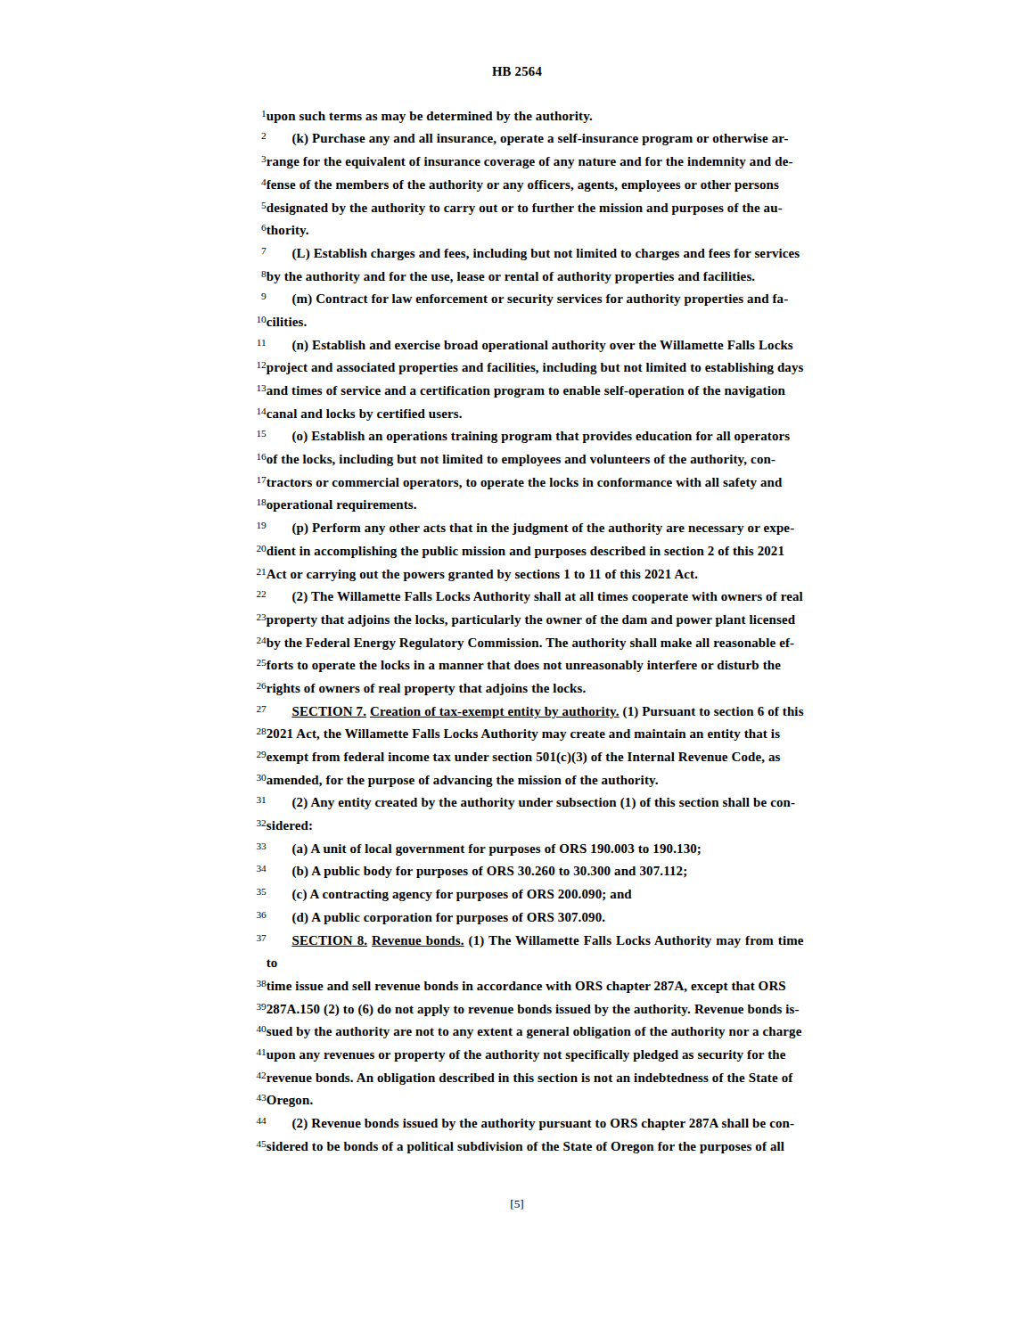HB 2564
| 1 | upon such terms as may be determined by the authority. |
| 2 | (k) Purchase any and all insurance, operate a self-insurance program or otherwise ar- |
| 3 | range for the equivalent of insurance coverage of any nature and for the indemnity and de- |
| 4 | fense of the members of the authority or any officers, agents, employees or other persons |
| 5 | designated by the authority to carry out or to further the mission and purposes of the au- |
| 6 | thority. |
| 7 | (L) Establish charges and fees, including but not limited to charges and fees for services |
| 8 | by the authority and for the use, lease or rental of authority properties and facilities. |
| 9 | (m) Contract for law enforcement or security services for authority properties and fa- |
| 10 | cilities. |
| 11 | (n) Establish and exercise broad operational authority over the Willamette Falls Locks |
| 12 | project and associated properties and facilities, including but not limited to establishing days |
| 13 | and times of service and a certification program to enable self-operation of the navigation |
| 14 | canal and locks by certified users. |
| 15 | (o) Establish an operations training program that provides education for all operators |
| 16 | of the locks, including but not limited to employees and volunteers of the authority, con- |
| 17 | tractors or commercial operators, to operate the locks in conformance with all safety and |
| 18 | operational requirements. |
| 19 | (p) Perform any other acts that in the judgment of the authority are necessary or expe- |
| 20 | dient in accomplishing the public mission and purposes described in section 2 of this 2021 |
| 21 | Act or carrying out the powers granted by sections 1 to 11 of this 2021 Act. |
| 22 | (2) The Willamette Falls Locks Authority shall at all times cooperate with owners of real |
| 23 | property that adjoins the locks, particularly the owner of the dam and power plant licensed |
| 24 | by the Federal Energy Regulatory Commission. The authority shall make all reasonable ef- |
| 25 | forts to operate the locks in a manner that does not unreasonably interfere or disturb the |
| 26 | rights of owners of real property that adjoins the locks. |
| 27 | SECTION 7. Creation of tax-exempt entity by authority. (1) Pursuant to section 6 of this |
| 28 | 2021 Act, the Willamette Falls Locks Authority may create and maintain an entity that is |
| 29 | exempt from federal income tax under section 501(c)(3) of the Internal Revenue Code, as |
| 30 | amended, for the purpose of advancing the mission of the authority. |
| 31 | (2) Any entity created by the authority under subsection (1) of this section shall be con- |
| 32 | sidered: |
| 33 | (a) A unit of local government for purposes of ORS 190.003 to 190.130; |
| 34 | (b) A public body for purposes of ORS 30.260 to 30.300 and 307.112; |
| 35 | (c) A contracting agency for purposes of ORS 200.090; and |
| 36 | (d) A public corporation for purposes of ORS 307.090. |
| 37 | SECTION 8. Revenue bonds. (1) The Willamette Falls Locks Authority may from time to |
| 38 | time issue and sell revenue bonds in accordance with ORS chapter 287A, except that ORS |
| 39 | 287A.150 (2) to (6) do not apply to revenue bonds issued by the authority. Revenue bonds is- |
| 40 | sued by the authority are not to any extent a general obligation of the authority nor a charge |
| 41 | upon any revenues or property of the authority not specifically pledged as security for the |
| 42 | revenue bonds. An obligation described in this section is not an indebtedness of the State of |
| 43 | Oregon. |
| 44 | (2) Revenue bonds issued by the authority pursuant to ORS chapter 287A shall be con- |
| 45 | sidered to be bonds of a political subdivision of the State of Oregon for the purposes of all |
[5]